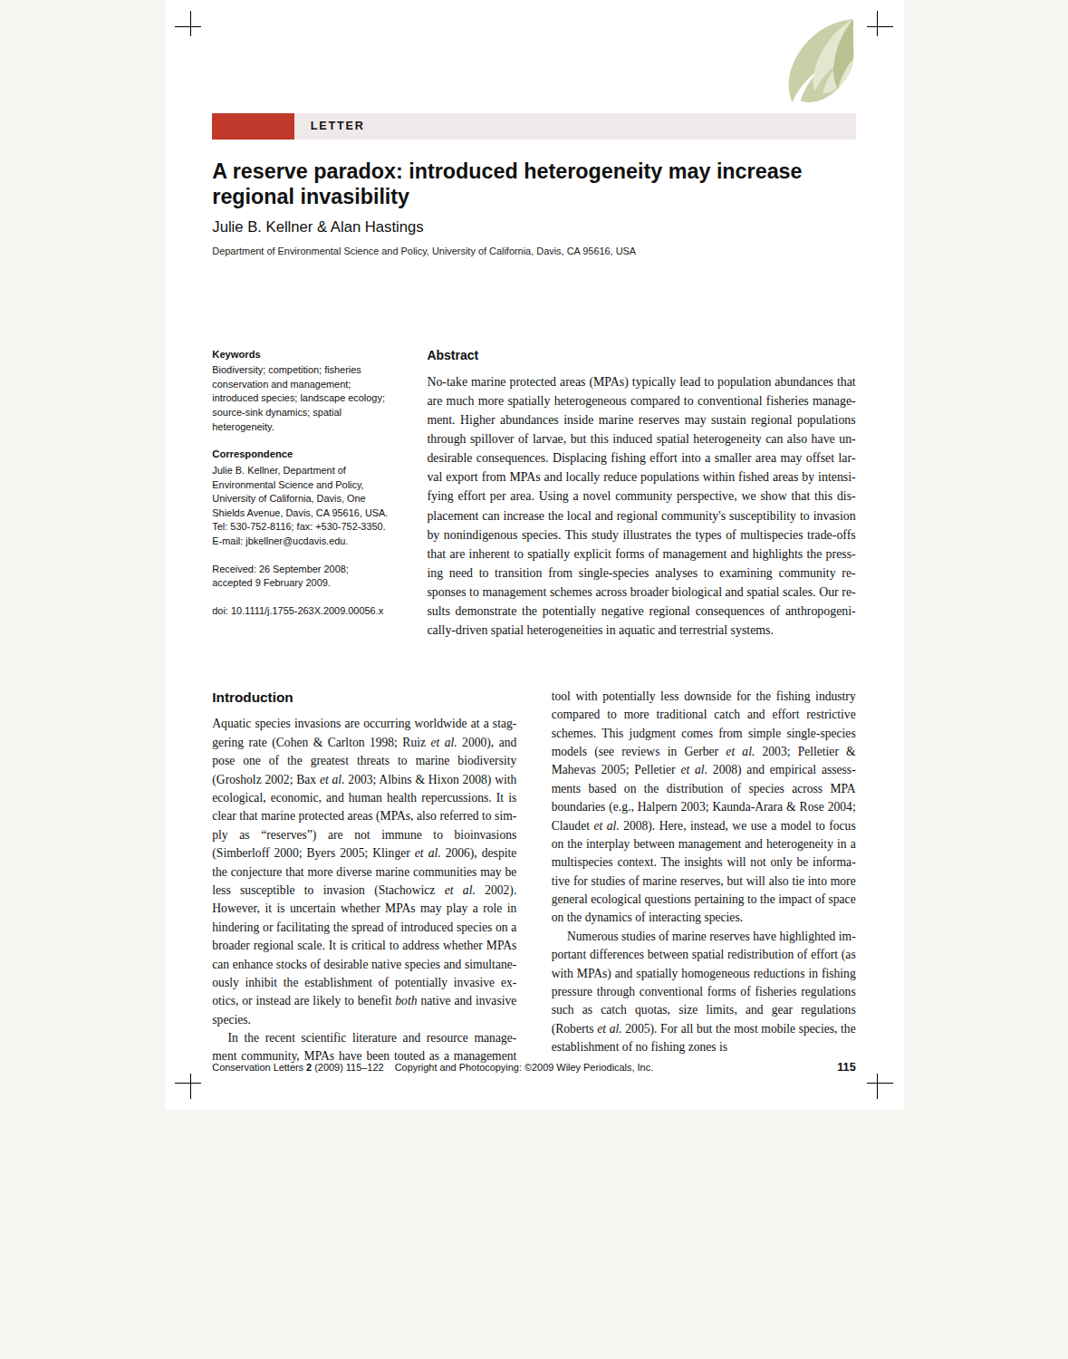LETTER
A reserve paradox: introduced heterogeneity may increase
regional invasibility
Julie B. Kellner & Alan Hastings
Department of Environmental Science and Policy, University of California, Davis, CA 95616, USA
Keywords
Biodiversity; competition; fisheries conservation and management; introduced species; landscape ecology; source-sink dynamics; spatial heterogeneity.
Correspondence
Julie B. Kellner, Department of Environmental Science and Policy, University of California, Davis, One Shields Avenue, Davis, CA 95616, USA. Tel: 530-752-8116; fax: +530-752-3350. E-mail: jbkellner@ucdavis.edu.
Received: 26 September 2008; accepted 9 February 2009.
doi: 10.1111/j.1755-263X.2009.00056.x
Abstract
No-take marine protected areas (MPAs) typically lead to population abundances that are much more spatially heterogeneous compared to conventional fisheries management. Higher abundances inside marine reserves may sustain regional populations through spillover of larvae, but this induced spatial heterogeneity can also have undesirable consequences. Displacing fishing effort into a smaller area may offset larval export from MPAs and locally reduce populations within fished areas by intensifying effort per area. Using a novel community perspective, we show that this displacement can increase the local and regional community's susceptibility to invasion by nonindigenous species. This study illustrates the types of multispecies trade-offs that are inherent to spatially explicit forms of management and highlights the pressing need to transition from single-species analyses to examining community responses to management schemes across broader biological and spatial scales. Our results demonstrate the potentially negative regional consequences of anthropogenically-driven spatial heterogeneities in aquatic and terrestrial systems.
Introduction
Aquatic species invasions are occurring worldwide at a staggering rate (Cohen & Carlton 1998; Ruiz et al. 2000), and pose one of the greatest threats to marine biodiversity (Grosholz 2002; Bax et al. 2003; Albins & Hixon 2008) with ecological, economic, and human health repercussions. It is clear that marine protected areas (MPAs, also referred to simply as “reserves”) are not immune to bioinvasions (Simberloff 2000; Byers 2005; Klinger et al. 2006), despite the conjecture that more diverse marine communities may be less susceptible to invasion (Stachowicz et al. 2002). However, it is uncertain whether MPAs may play a role in hindering or facilitating the spread of introduced species on a broader regional scale. It is critical to address whether MPAs can enhance stocks of desirable native species and simultaneously inhibit the establishment of potentially invasive exotics, or instead are likely to benefit both native and invasive species.
In the recent scientific literature and resource management community, MPAs have been touted as a management tool with potentially less downside for the fishing industry compared to more traditional catch and effort restrictive schemes. This judgment comes from simple single-species models (see reviews in Gerber et al. 2003; Pelletier & Mahevas 2005; Pelletier et al. 2008) and empirical assessments based on the distribution of species across MPA boundaries (e.g., Halpern 2003; Kaunda-Arara & Rose 2004; Claudet et al. 2008). Here, instead, we use a model to focus on the interplay between management and heterogeneity in a multispecies context. The insights will not only be informative for studies of marine reserves, but will also tie into more general ecological questions pertaining to the impact of space on the dynamics of interacting species.
Numerous studies of marine reserves have highlighted important differences between spatial redistribution of effort (as with MPAs) and spatially homogeneous reductions in fishing pressure through conventional forms of fisheries regulations such as catch quotas, size limits, and gear regulations (Roberts et al. 2005). For all but the most mobile species, the establishment of no fishing zones is
Conservation Letters 2 (2009) 115–122 Copyright and Photocopying: ©2009 Wiley Periodicals, Inc.
115